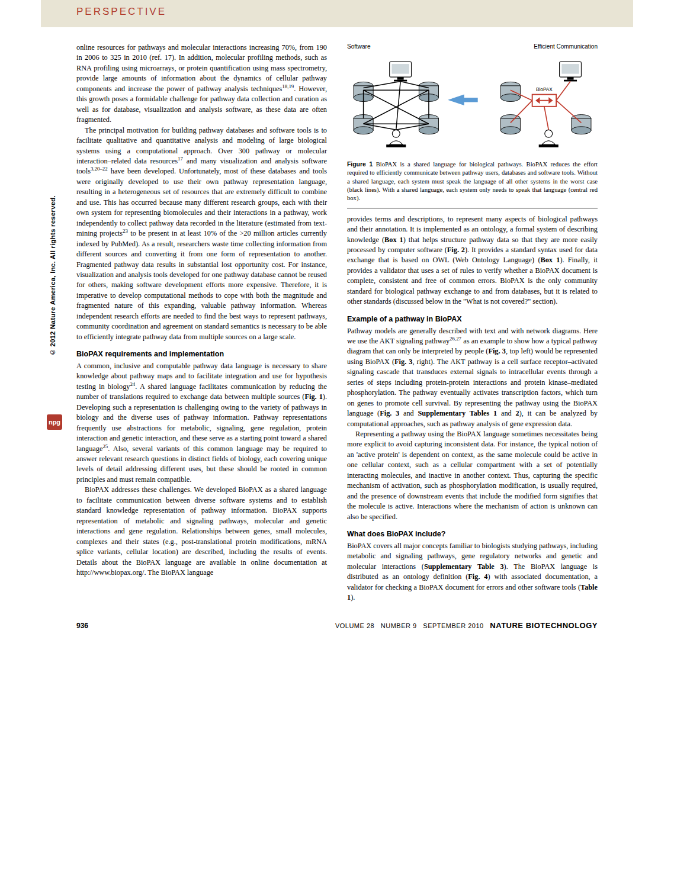PERSPECTIVE
© 2012 Nature America, Inc. All rights reserved.
npg
online resources for pathways and molecular interactions increasing 70%, from 190 in 2006 to 325 in 2010 (ref. 17). In addition, molecular profiling methods, such as RNA profiling using microarrays, or protein quantification using mass spectrometry, provide large amounts of information about the dynamics of cellular pathway components and increase the power of pathway analysis techniques18,19. However, this growth poses a formidable challenge for pathway data collection and curation as well as for database, visualization and analysis software, as these data are often fragmented.
The principal motivation for building pathway databases and software tools is to facilitate qualitative and quantitative analysis and modeling of large biological systems using a computational approach. Over 300 pathway or molecular interaction–related data resources17 and many visualization and analysis software tools3,20–22 have been developed. Unfortunately, most of these databases and tools were originally developed to use their own pathway representation language, resulting in a heterogeneous set of resources that are extremely difficult to combine and use. This has occurred because many different research groups, each with their own system for representing biomolecules and their interactions in a pathway, work independently to collect pathway data recorded in the literature (estimated from text-mining projects23 to be present in at least 10% of the >20 million articles currently indexed by PubMed). As a result, researchers waste time collecting information from different sources and converting it from one form of representation to another. Fragmented pathway data results in substantial lost opportunity cost. For instance, visualization and analysis tools developed for one pathway database cannot be reused for others, making software development efforts more expensive. Therefore, it is imperative to develop computational methods to cope with both the magnitude and fragmented nature of this expanding, valuable pathway information. Whereas independent research efforts are needed to find the best ways to represent pathways, community coordination and agreement on standard semantics is necessary to be able to efficiently integrate pathway data from multiple sources on a large scale.
BioPAX requirements and implementation
A common, inclusive and computable pathway data language is necessary to share knowledge about pathway maps and to facilitate integration and use for hypothesis testing in biology24. A shared language facilitates communication by reducing the number of translations required to exchange data between multiple sources (Fig. 1). Developing such a representation is challenging owing to the variety of pathways in biology and the diverse uses of pathway information. Pathway representations frequently use abstractions for metabolic, signaling, gene regulation, protein interaction and genetic interaction, and these serve as a starting point toward a shared language25. Also, several variants of this common language may be required to answer relevant research questions in distinct fields of biology, each covering unique levels of detail addressing different uses, but these should be rooted in common principles and must remain compatible.
BioPAX addresses these challenges. We developed BioPAX as a shared language to facilitate communication between diverse software systems and to establish standard knowledge representation of pathway information. BioPAX supports representation of metabolic and signaling pathways, molecular and genetic interactions and gene regulation. Relationships between genes, small molecules, complexes and their states (e.g., post-translational protein modifications, mRNA splice variants, cellular location) are described, including the results of events. Details about the BioPAX language are available in online documentation at http://www.biopax.org/. The BioPAX language
Software Efficient Communication
BioPAX
Figure 1 BioPAX is a shared language for biological pathways. BioPAX reduces the effort required to efficiently communicate between pathway users, databases and software tools. Without a shared language, each system must speak the language of all other systems in the worst case (black lines). With a shared language, each system only needs to speak that language (central red box).
provides terms and descriptions, to represent many aspects of biological pathways and their annotation. It is implemented as an ontology, a formal system of describing knowledge (Box 1) that helps structure pathway data so that they are more easily processed by computer software (Fig. 2). It provides a standard syntax used for data exchange that is based on OWL (Web Ontology Language) (Box 1). Finally, it provides a validator that uses a set of rules to verify whether a BioPAX document is complete, consistent and free of common errors. BioPAX is the only community standard for biological pathway exchange to and from databases, but it is related to other standards (discussed below in the "What is not covered?" section).
Example of a pathway in BioPAX
Pathway models are generally described with text and with network diagrams. Here we use the AKT signaling pathway26,27 as an example to show how a typical pathway diagram that can only be interpreted by people (Fig. 3, top left) would be represented using BioPAX (Fig. 3, right). The AKT pathway is a cell surface receptor–activated signaling cascade that transduces external signals to intracellular events through a series of steps including protein-protein interactions and protein kinase–mediated phosphorylation. The pathway eventually activates transcription factors, which turn on genes to promote cell survival. By representing the pathway using the BioPAX language (Fig. 3 and Supplementary Tables 1 and 2), it can be analyzed by computational approaches, such as pathway analysis of gene expression data.
Representing a pathway using the BioPAX language sometimes necessitates being more explicit to avoid capturing inconsistent data. For instance, the typical notion of an 'active protein' is dependent on context, as the same molecule could be active in one cellular context, such as a cellular compartment with a set of potentially interacting molecules, and inactive in another context. Thus, capturing the specific mechanism of activation, such as phosphorylation modification, is usually required, and the presence of downstream events that include the modified form signifies that the molecule is active. Interactions where the mechanism of action is unknown can also be specified.
What does BioPAX include?
BioPAX covers all major concepts familiar to biologists studying pathways, including metabolic and signaling pathways, gene regulatory networks and genetic and molecular interactions (Supplementary Table 3). The BioPAX language is distributed as an ontology definition (Fig. 4) with associated documentation, a validator for checking a BioPAX document for errors and other software tools (Table 1).
936
VOLUME 28 NUMBER 9 SEPTEMBER 2010 NATURE BIOTECHNOLOGY